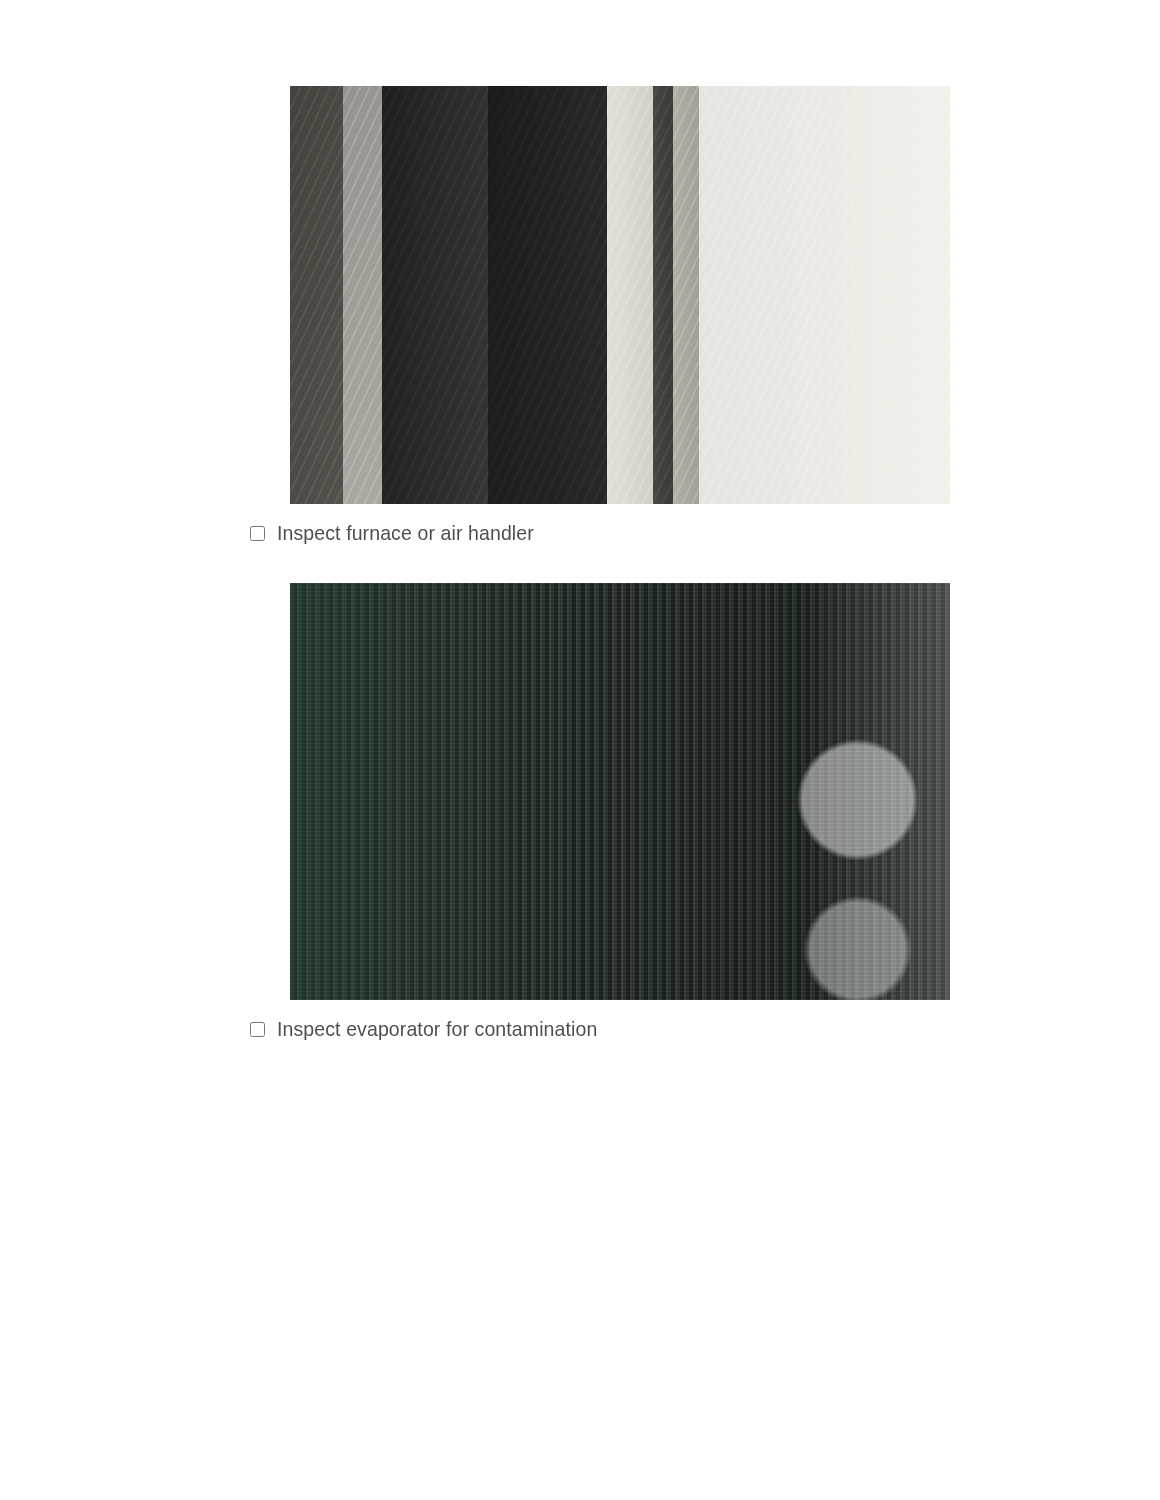Inspect furnace or air handler
Inspect evaporator for contamination